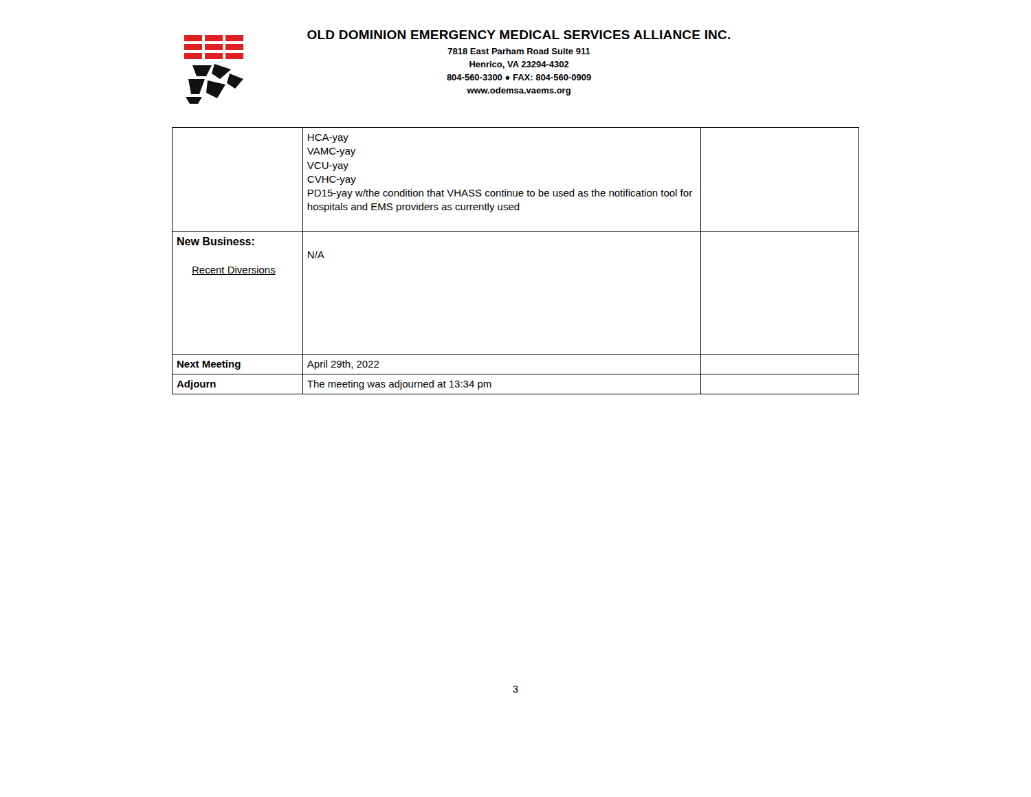OLD DOMINION EMERGENCY MEDICAL SERVICES ALLIANCE INC.
7818 East Parham Road Suite 911
Henrico, VA 23294-4302
804-560-3300 ● FAX: 804-560-0909
www.odemsa.vaems.org
| | HCA-yay VAMC-yay VCU-yay CVHC-yay PD15-yay w/the condition that VHASS continue to be used as the notification tool for hospitals and EMS providers as currently used | |
| New Business: Recent Diversions | N/A | |
| Next Meeting | April 29th, 2022 | |
| Adjourn | The meeting was adjourned at 13:34 pm | |
3